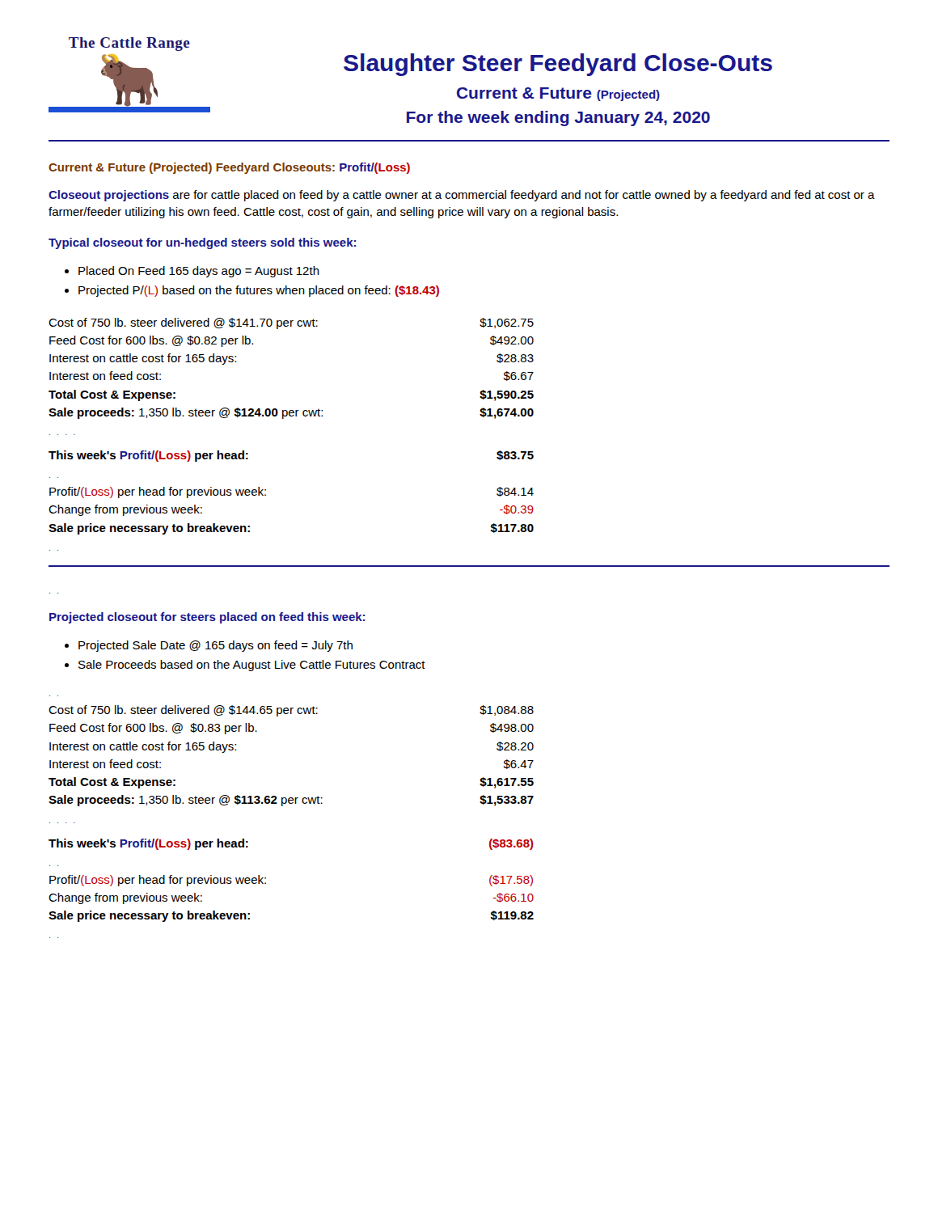The Cattle Range
🐂
Slaughter Steer Feedyard Close-Outs
Current & Future (Projected)
For the week ending January 24, 2020
Current & Future (Projected) Feedyard Closeouts: Profit/(Loss)
Closeout projections are for cattle placed on feed by a cattle owner at a commercial feedyard and not for cattle owned by a feedyard and fed at cost or a farmer/feeder utilizing his own feed. Cattle cost, cost of gain, and selling price will vary on a regional basis.
Typical closeout for un-hedged steers sold this week:
Placed On Feed 165 days ago = August 12th
Projected P/(L) based on the futures when placed on feed: ($18.43)
| Cost of 750 lb. steer delivered @ $141.70 per cwt: | $1,062.75 |
| Feed Cost for 600 lbs. @ $0.82 per lb. | $492.00 |
| Interest on cattle cost for 165 days: | $28.83 |
| Interest on feed cost: | $6.67 |
| Total Cost & Expense: | $1,590.25 |
| Sale proceeds: 1,350 lb. steer @ $124.00 per cwt: | $1,674.00 |
. . . .
| This week's Profit/ (Loss) per head: | $83.75 |
. .
| Profit/ (Loss) per head for previous week: | $84.14 |
| Change from previous week: | -$0.39 |
| Sale price necessary to breakeven: | $117.80 |
. .
. .
Projected closeout for steers placed on feed this week:
Projected Sale Date @ 165 days on feed = July 7th
Sale Proceeds based on the August Live Cattle Futures Contract
. .
| Cost of 750 lb. steer delivered @ $144.65 per cwt: | $1,084.88 |
| Feed Cost for 600 lbs. @ $0.83 per lb. | $498.00 |
| Interest on cattle cost for 165 days: | $28.20 |
| Interest on feed cost: | $6.47 |
| Total Cost & Expense: | $1,617.55 |
| Sale proceeds: 1,350 lb. steer @ $113.62 per cwt: | $1,533.87 |
. . . .
| This week's Profit/ (Loss) per head: | ($83.68) |
. .
| Profit/ (Loss) per head for previous week: | ($17.58) |
| Change from previous week: | -$66.10 |
| Sale price necessary to breakeven: | $119.82 |
. .